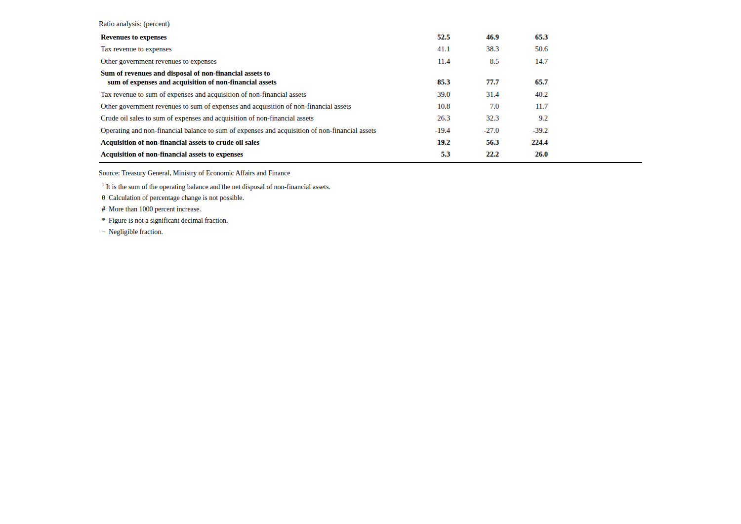Ratio analysis: (percent)
| Revenues to expenses | 52.5 | 46.9 | 65.3 | |
| Tax revenue to expenses | 41.1 | 38.3 | 50.6 | |
| Other government revenues to expenses | 11.4 | 8.5 | 14.7 | |
| Sum of revenues and disposal of non-financial assets to sum of expenses and acquisition of non-financial assets | 85.3 | 77.7 | 65.7 | |
| Tax revenue to sum of expenses and acquisition of non-financial assets | 39.0 | 31.4 | 40.2 | |
| Other government revenues to sum of expenses and acquisition of non-financial assets | 10.8 | 7.0 | 11.7 | |
| Crude oil sales to sum of expenses and acquisition of non-financial assets | 26.3 | 32.3 | 9.2 | |
| Operating and non-financial balance to sum of expenses and acquisition of non-financial assets | -19.4 | -27.0 | -39.2 | |
| Acquisition of non-financial assets to crude oil sales | 19.2 | 56.3 | 224.4 | |
| Acquisition of non-financial assets to expenses | 5.3 | 22.2 | 26.0 | |
Source: Treasury General, Ministry of Economic Affairs and Finance
1 It is the sum of the operating balance and the net disposal of non-financial assets.
θ Calculation of percentage change is not possible.
#More than 1000 percent increase.
*Figure is not a significant decimal fraction.
−Negligible fraction.